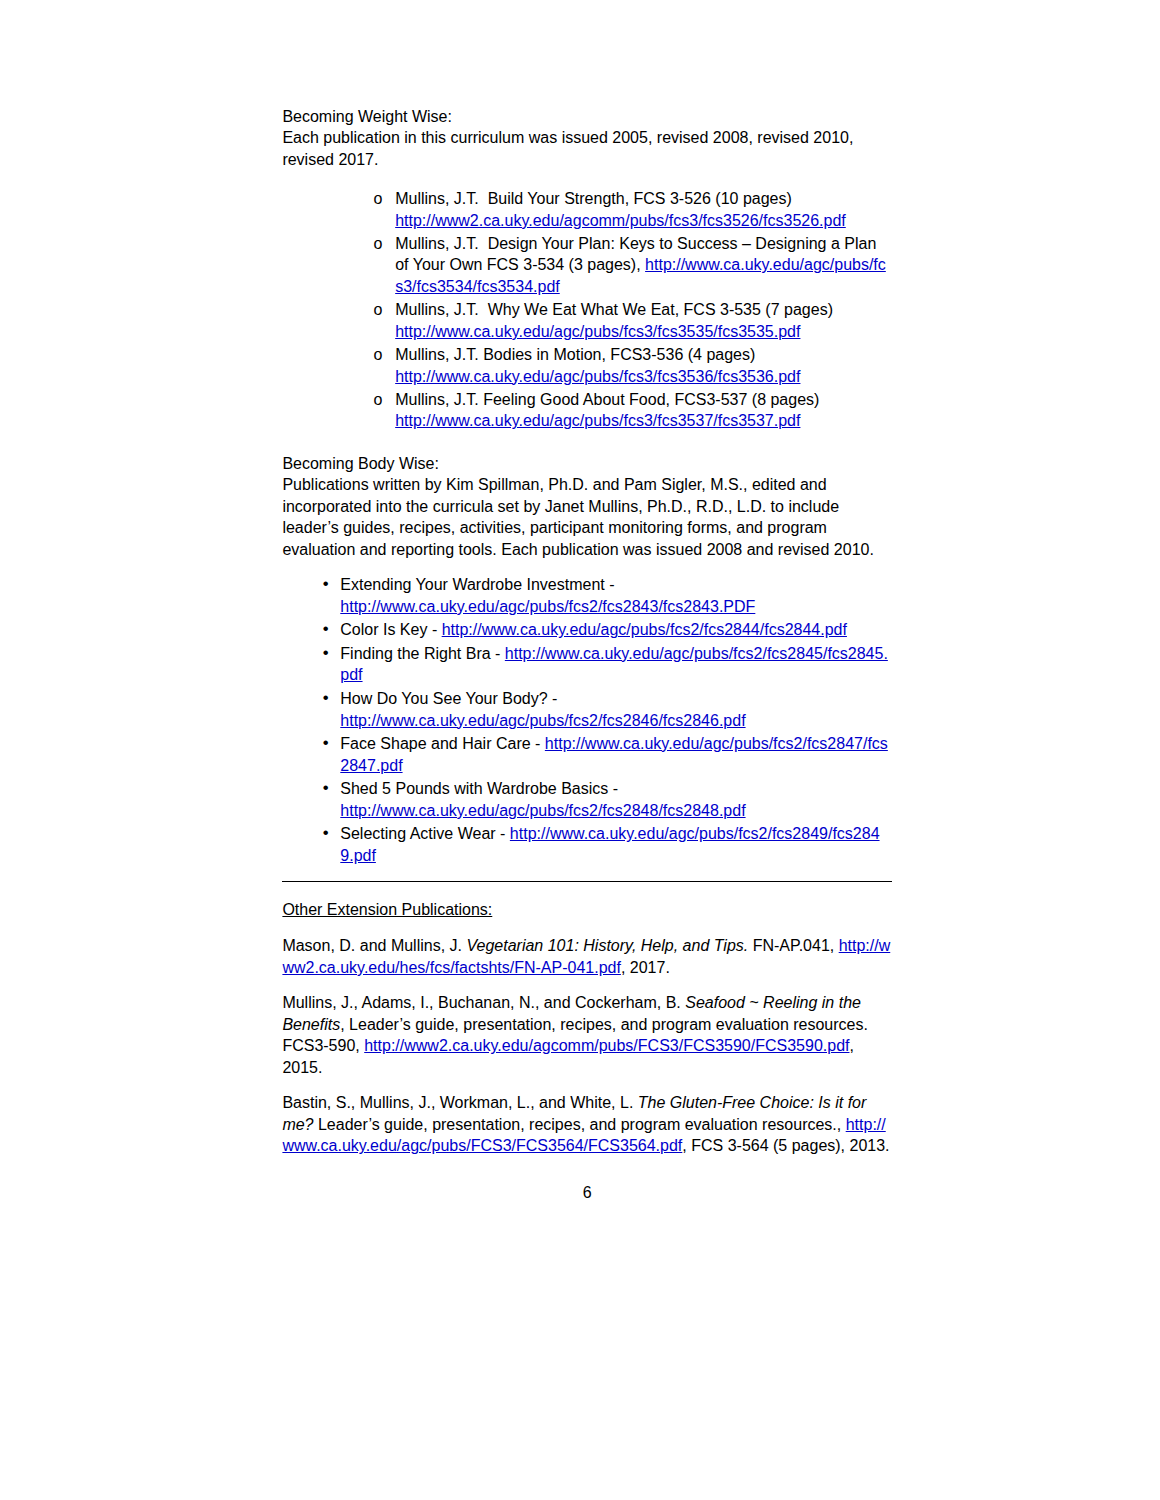Becoming Weight Wise:
Each publication in this curriculum was issued 2005, revised 2008, revised 2010, revised 2017.
Mullins, J.T. Build Your Strength, FCS 3-526 (10 pages)
http://www2.ca.uky.edu/agcomm/pubs/fcs3/fcs3526/fcs3526.pdf
Mullins, J.T. Design Your Plan: Keys to Success – Designing a Plan of Your Own FCS 3-534 (3 pages), http://www.ca.uky.edu/agc/pubs/fcs3/fcs3534/fcs3534.pdf
Mullins, J.T. Why We Eat What We Eat, FCS 3-535 (7 pages)
http://www.ca.uky.edu/agc/pubs/fcs3/fcs3535/fcs3535.pdf
Mullins, J.T. Bodies in Motion, FCS3-536 (4 pages)
http://www.ca.uky.edu/agc/pubs/fcs3/fcs3536/fcs3536.pdf
Mullins, J.T. Feeling Good About Food, FCS3-537 (8 pages)
http://www.ca.uky.edu/agc/pubs/fcs3/fcs3537/fcs3537.pdf
Becoming Body Wise:
Publications written by Kim Spillman, Ph.D. and Pam Sigler, M.S., edited and incorporated into the curricula set by Janet Mullins, Ph.D., R.D., L.D. to include leader’s guides, recipes, activities, participant monitoring forms, and program evaluation and reporting tools. Each publication was issued 2008 and revised 2010.
Extending Your Wardrobe Investment -
http://www.ca.uky.edu/agc/pubs/fcs2/fcs2843/fcs2843.PDF
Color Is Key - http://www.ca.uky.edu/agc/pubs/fcs2/fcs2844/fcs2844.pdf
Finding the Right Bra - http://www.ca.uky.edu/agc/pubs/fcs2/fcs2845/fcs2845.pdf
How Do You See Your Body? -
http://www.ca.uky.edu/agc/pubs/fcs2/fcs2846/fcs2846.pdf
Face Shape and Hair Care - http://www.ca.uky.edu/agc/pubs/fcs2/fcs2847/fcs2847.pdf
Shed 5 Pounds with Wardrobe Basics -
http://www.ca.uky.edu/agc/pubs/fcs2/fcs2848/fcs2848.pdf
Selecting Active Wear - http://www.ca.uky.edu/agc/pubs/fcs2/fcs2849/fcs2849.pdf
Other Extension Publications:
Mason, D. and Mullins, J. Vegetarian 101: History, Help, and Tips. FN-AP.041, http://www2.ca.uky.edu/hes/fcs/factshts/FN-AP-041.pdf, 2017.
Mullins, J., Adams, I., Buchanan, N., and Cockerham, B. Seafood ~ Reeling in the Benefits, Leader’s guide, presentation, recipes, and program evaluation resources. FCS3-590, http://www2.ca.uky.edu/agcomm/pubs/FCS3/FCS3590/FCS3590.pdf, 2015.
Bastin, S., Mullins, J., Workman, L., and White, L. The Gluten-Free Choice: Is it for me? Leader’s guide, presentation, recipes, and program evaluation resources., http://www.ca.uky.edu/agc/pubs/FCS3/FCS3564/FCS3564.pdf, FCS 3-564 (5 pages), 2013.
6